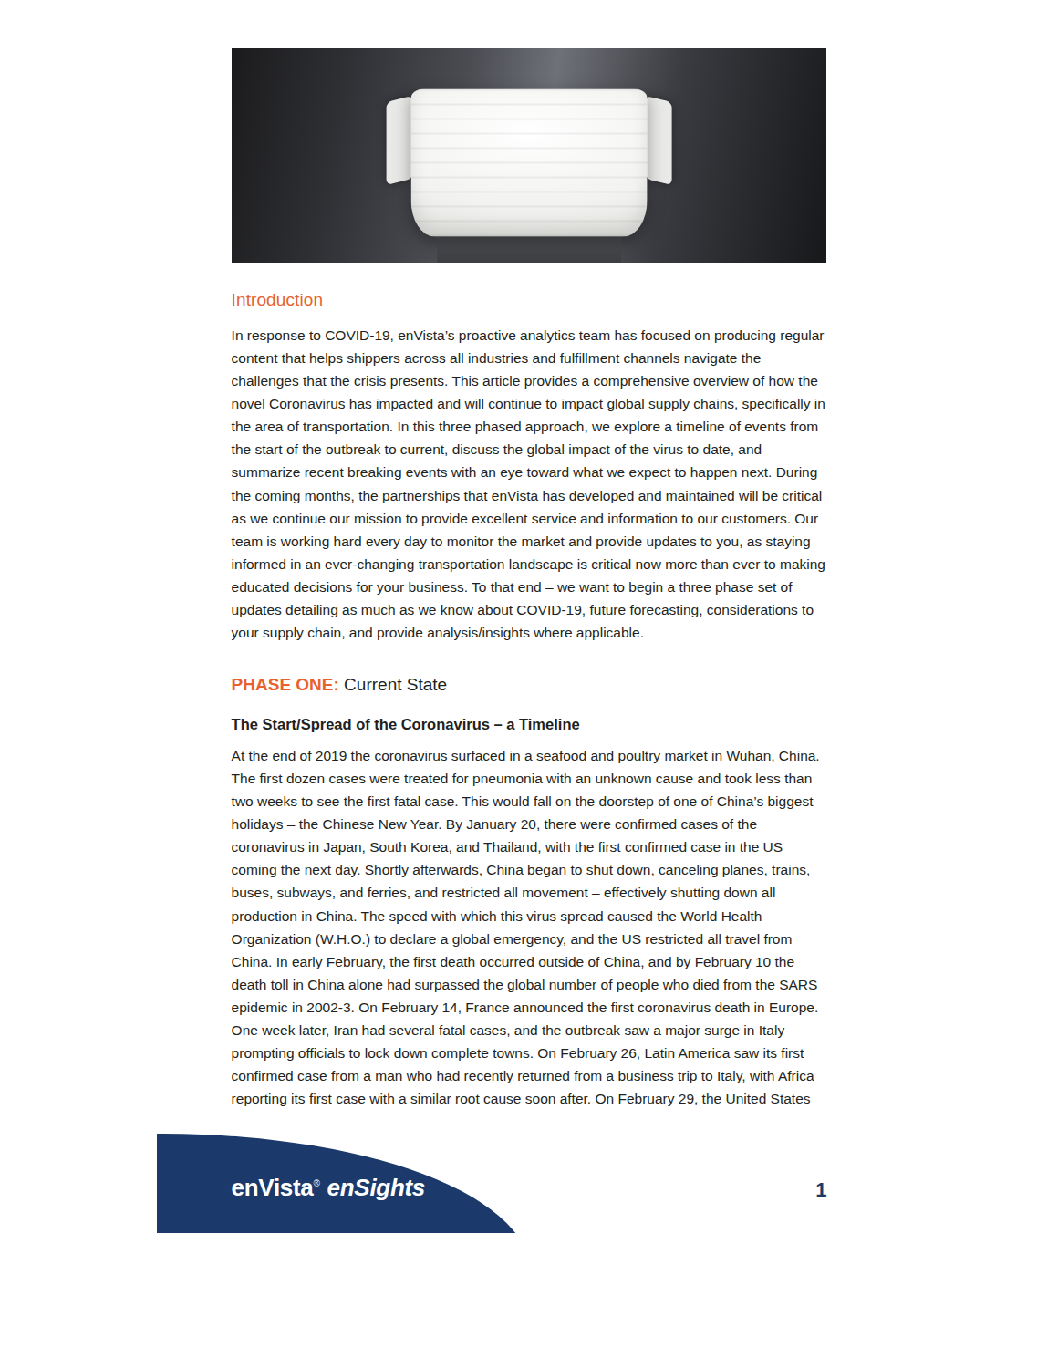Introduction
In response to COVID-19, enVista’s proactive analytics team has focused on producing regular content that helps shippers across all industries and fulfillment channels navigate the challenges that the crisis presents. This article provides a comprehensive overview of how the novel Coronavirus has impacted and will continue to impact global supply chains, specifically in the area of transportation. In this three phased approach, we explore a timeline of events from the start of the outbreak to current, discuss the global impact of the virus to date, and summarize recent breaking events with an eye toward what we expect to happen next. During the coming months, the partnerships that enVista has developed and maintained will be critical as we continue our mission to provide excellent service and information to our customers. Our team is working hard every day to monitor the market and provide updates to you, as staying informed in an ever-changing transportation landscape is critical now more than ever to making educated decisions for your business. To that end – we want to begin a three phase set of updates detailing as much as we know about COVID-19, future forecasting, considerations to your supply chain, and provide analysis/insights where applicable.
PHASE ONE: Current State
The Start/Spread of the Coronavirus – a Timeline
At the end of 2019 the coronavirus surfaced in a seafood and poultry market in Wuhan, China. The first dozen cases were treated for pneumonia with an unknown cause and took less than two weeks to see the first fatal case. This would fall on the doorstep of one of China’s biggest holidays – the Chinese New Year. By January 20, there were confirmed cases of the coronavirus in Japan, South Korea, and Thailand, with the first confirmed case in the US coming the next day. Shortly afterwards, China began to shut down, canceling planes, trains, buses, subways, and ferries, and restricted all movement – effectively shutting down all production in China. The speed with which this virus spread caused the World Health Organization (W.H.O.) to declare a global emergency, and the US restricted all travel from China. In early February, the first death occurred outside of China, and by February 10 the death toll in China alone had surpassed the global number of people who died from the SARS epidemic in 2002-3. On February 14, France announced the first coronavirus death in Europe. One week later, Iran had several fatal cases, and the outbreak saw a major surge in Italy prompting officials to lock down complete towns. On February 26, Latin America saw its first confirmed case from a man who had recently returned from a business trip to Italy, with Africa reporting its first case with a similar root cause soon after. On February 29, the United States
en Vista®enSights
1